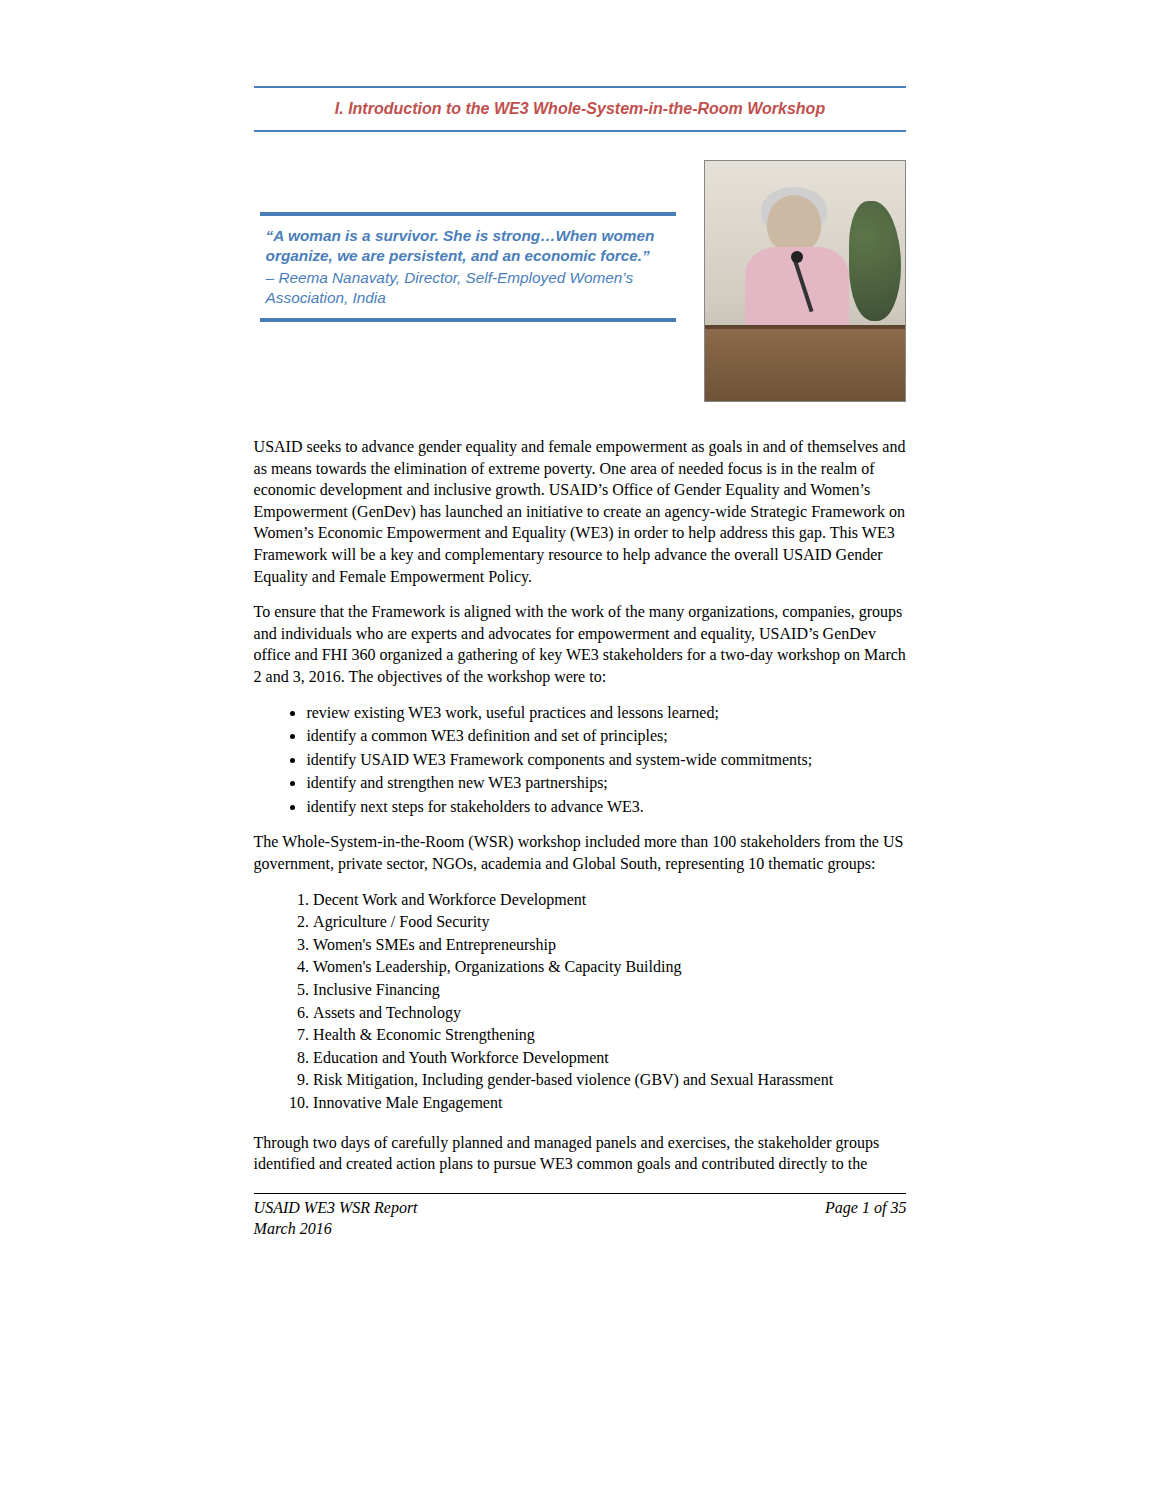I. Introduction to the WE3 Whole-System-in-the-Room Workshop
“A woman is a survivor. She is strong…When women organize, we are persistent, and an economic force.”
– Reema Nanavaty, Director, Self-Employed Women’s Association, India
USAID seeks to advance gender equality and female empowerment as goals in and of themselves and as means towards the elimination of extreme poverty. One area of needed focus is in the realm of economic development and inclusive growth. USAID’s Office of Gender Equality and Women’s Empowerment (GenDev) has launched an initiative to create an agency-wide Strategic Framework on Women’s Economic Empowerment and Equality (WE3) in order to help address this gap. This WE3 Framework will be a key and complementary resource to help advance the overall USAID Gender Equality and Female Empowerment Policy.
To ensure that the Framework is aligned with the work of the many organizations, companies, groups and individuals who are experts and advocates for empowerment and equality, USAID’s GenDev office and FHI 360 organized a gathering of key WE3 stakeholders for a two-day workshop on March 2 and 3, 2016. The objectives of the workshop were to:
review existing WE3 work, useful practices and lessons learned;
identify a common WE3 definition and set of principles;
identify USAID WE3 Framework components and system-wide commitments;
identify and strengthen new WE3 partnerships;
identify next steps for stakeholders to advance WE3.
The Whole-System-in-the-Room (WSR) workshop included more than 100 stakeholders from the US government, private sector, NGOs, academia and Global South, representing 10 thematic groups:
Decent Work and Workforce Development
Agriculture / Food Security
Women's SMEs and Entrepreneurship
Women's Leadership, Organizations & Capacity Building
Inclusive Financing
Assets and Technology
Health & Economic Strengthening
Education and Youth Workforce Development
Risk Mitigation, Including gender-based violence (GBV) and Sexual Harassment
Innovative Male Engagement
Through two days of carefully planned and managed panels and exercises, the stakeholder groups identified and created action plans to pursue WE3 common goals and contributed directly to the
USAID WE3 WSR Report March 2016
Page 1 of 35